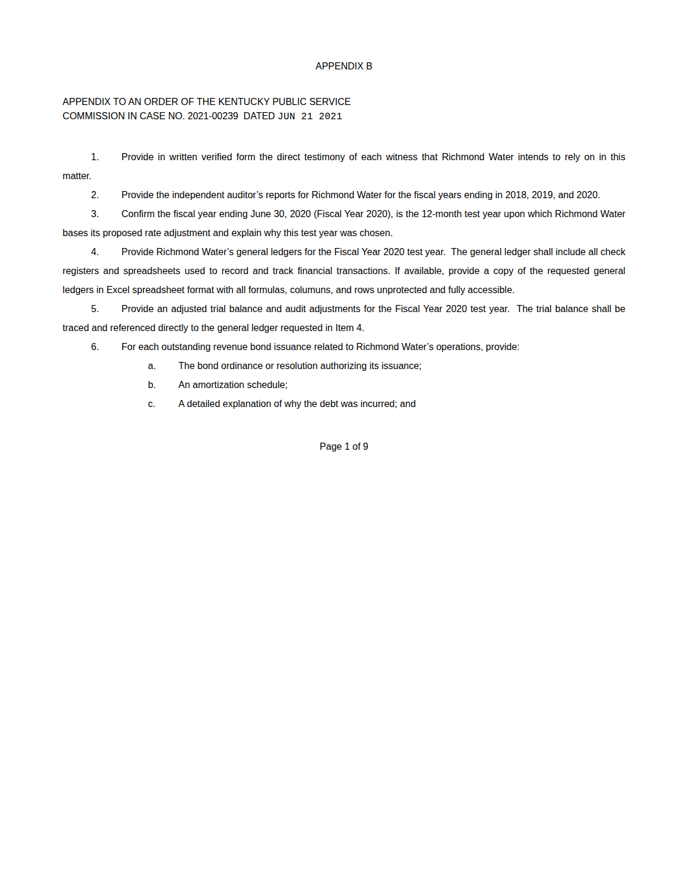APPENDIX B
APPENDIX TO AN ORDER OF THE KENTUCKY PUBLIC SERVICE COMMISSION IN CASE NO. 2021-00239 DATED JUN 21 2021
Provide in written verified form the direct testimony of each witness that Richmond Water intends to rely on in this matter.
Provide the independent auditor’s reports for Richmond Water for the fiscal years ending in 2018, 2019, and 2020.
Confirm the fiscal year ending June 30, 2020 (Fiscal Year 2020), is the 12-month test year upon which Richmond Water bases its proposed rate adjustment and explain why this test year was chosen.
Provide Richmond Water’s general ledgers for the Fiscal Year 2020 test year. The general ledger shall include all check registers and spreadsheets used to record and track financial transactions. If available, provide a copy of the requested general ledgers in Excel spreadsheet format with all formulas, columuns, and rows unprotected and fully accessible.
Provide an adjusted trial balance and audit adjustments for the Fiscal Year 2020 test year. The trial balance shall be traced and referenced directly to the general ledger requested in Item 4.
For each outstanding revenue bond issuance related to Richmond Water’s operations, provide:
The bond ordinance or resolution authorizing its issuance;
An amortization schedule;
A detailed explanation of why the debt was incurred; and
Page 1 of 9